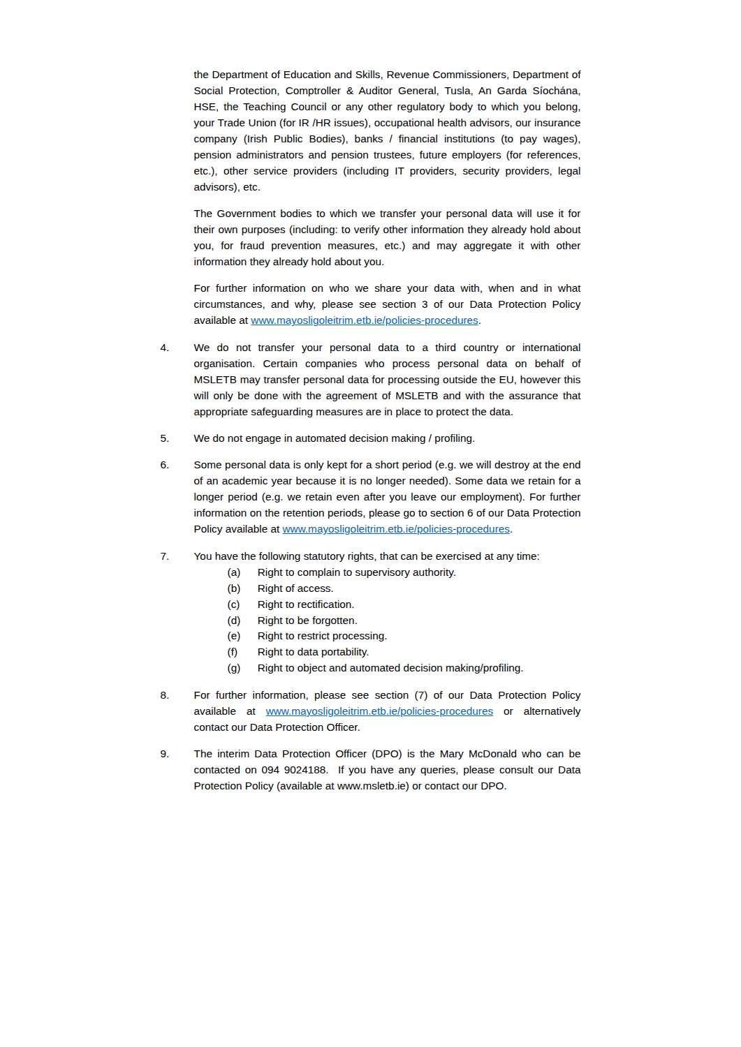the Department of Education and Skills, Revenue Commissioners, Department of Social Protection, Comptroller & Auditor General, Tusla, An Garda Síochána, HSE, the Teaching Council or any other regulatory body to which you belong, your Trade Union (for IR /HR issues), occupational health advisors, our insurance company (Irish Public Bodies), banks / financial institutions (to pay wages), pension administrators and pension trustees, future employers (for references, etc.), other service providers (including IT providers, security providers, legal advisors), etc.
The Government bodies to which we transfer your personal data will use it for their own purposes (including: to verify other information they already hold about you, for fraud prevention measures, etc.) and may aggregate it with other information they already hold about you.
For further information on who we share your data with, when and in what circumstances, and why, please see section 3 of our Data Protection Policy available at www.mayosligoleitrim.etb.ie/policies-procedures.
We do not transfer your personal data to a third country or international organisation. Certain companies who process personal data on behalf of MSLETB may transfer personal data for processing outside the EU, however this will only be done with the agreement of MSLETB and with the assurance that appropriate safeguarding measures are in place to protect the data.
We do not engage in automated decision making / profiling.
Some personal data is only kept for a short period (e.g. we will destroy at the end of an academic year because it is no longer needed). Some data we retain for a longer period (e.g. we retain even after you leave our employment). For further information on the retention periods, please go to section 6 of our Data Protection Policy available at www.mayosligoleitrim.etb.ie/policies-procedures.
You have the following statutory rights, that can be exercised at any time:
Right to complain to supervisory authority.
Right of access.
Right to rectification.
Right to be forgotten.
Right to restrict processing.
Right to data portability.
Right to object and automated decision making/profiling.
For further information, please see section (7) of our Data Protection Policy available at www.mayosligoleitrim.etb.ie/policies-procedures or alternatively contact our Data Protection Officer.
The interim Data Protection Officer (DPO) is the Mary McDonald who can be contacted on 094 9024188. If you have any queries, please consult our Data Protection Policy (available at www.msletb.ie) or contact our DPO.